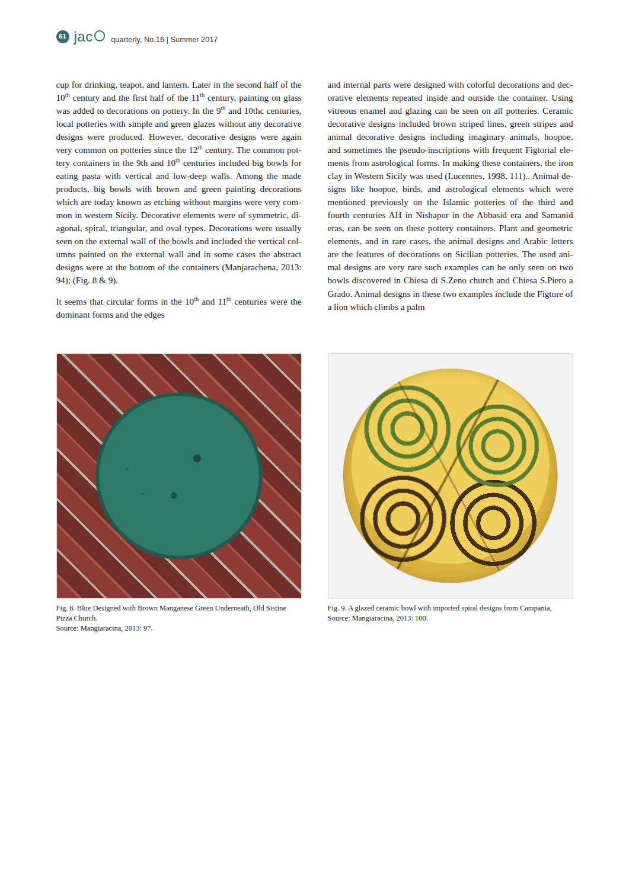61 jac quarterly, No.16 | Summer 2017
cup for drinking, teapot, and lantern. Later in the second half of the 10th century and the first half of the 11th century, painting on glass was added to decorations on pottery. In the 9th and 10thc centuries, local potteries with simple and green glazes without any decorative designs were produced. However, decorative designs were again very common on potteries since the 12th century. The common pottery containers in the 9th and 10th centuries included big bowls for eating pasta with vertical and low-deep walls. Among the made products, big bowls with brown and green painting decorations which are today known as etching without margins were very common in western Sicily. Decorative elements were of symmetric, diagonal, spiral, triangular, and oval types. Decorations were usually seen on the external wall of the bowls and included the vertical columns painted on the external wall and in some cases the abstract designs were at the bottom of the containers (Manjarachena, 2013: 94); (Fig. 8 & 9).
It seems that circular forms in the 10th and 11th centuries were the dominant forms and the edges
and internal parts were designed with colorful decorations and decorative elements repeated inside and outside the container. Using vitreous enamel and glazing can be seen on all potteries. Ceramic decorative designs included brown striped lines, green stripes and animal decorative designs including imaginary animals, hoopoe, and sometimes the pseudo-inscriptions with frequent Figtorial elements from astrological forms. In making these containers, the iron clay in Western Sicily was used (Lucennes, 1998, 111).. Animal designs like hoopoe, birds, and astrological elements which were mentioned previously on the Islamic potteries of the third and fourth centuries AH in Nishapur in the Abbasid era and Samanid eras, can be seen on these pottery containers. Plant and geometric elements, and in rare cases, the animal designs and Arabic letters are the features of decorations on Sicilian potteries. The used animal designs are very rare such examples can be only seen on two bowls discovered in Chiesa di S.Zeno church and Chiesa S.Piero a Grado. Animal designs in these two examples include the Figture of a lion which climbs a palm
Fig. 8. Blue Designed with Brown Manganese Green Underneath, Old Sistine Pizza Church. Source: Mangiaracina, 2013: 97.
Fig. 9. A glazed ceramic bowl with imported spiral designs from Campania, Source: Mangiaracina, 2013: 100.